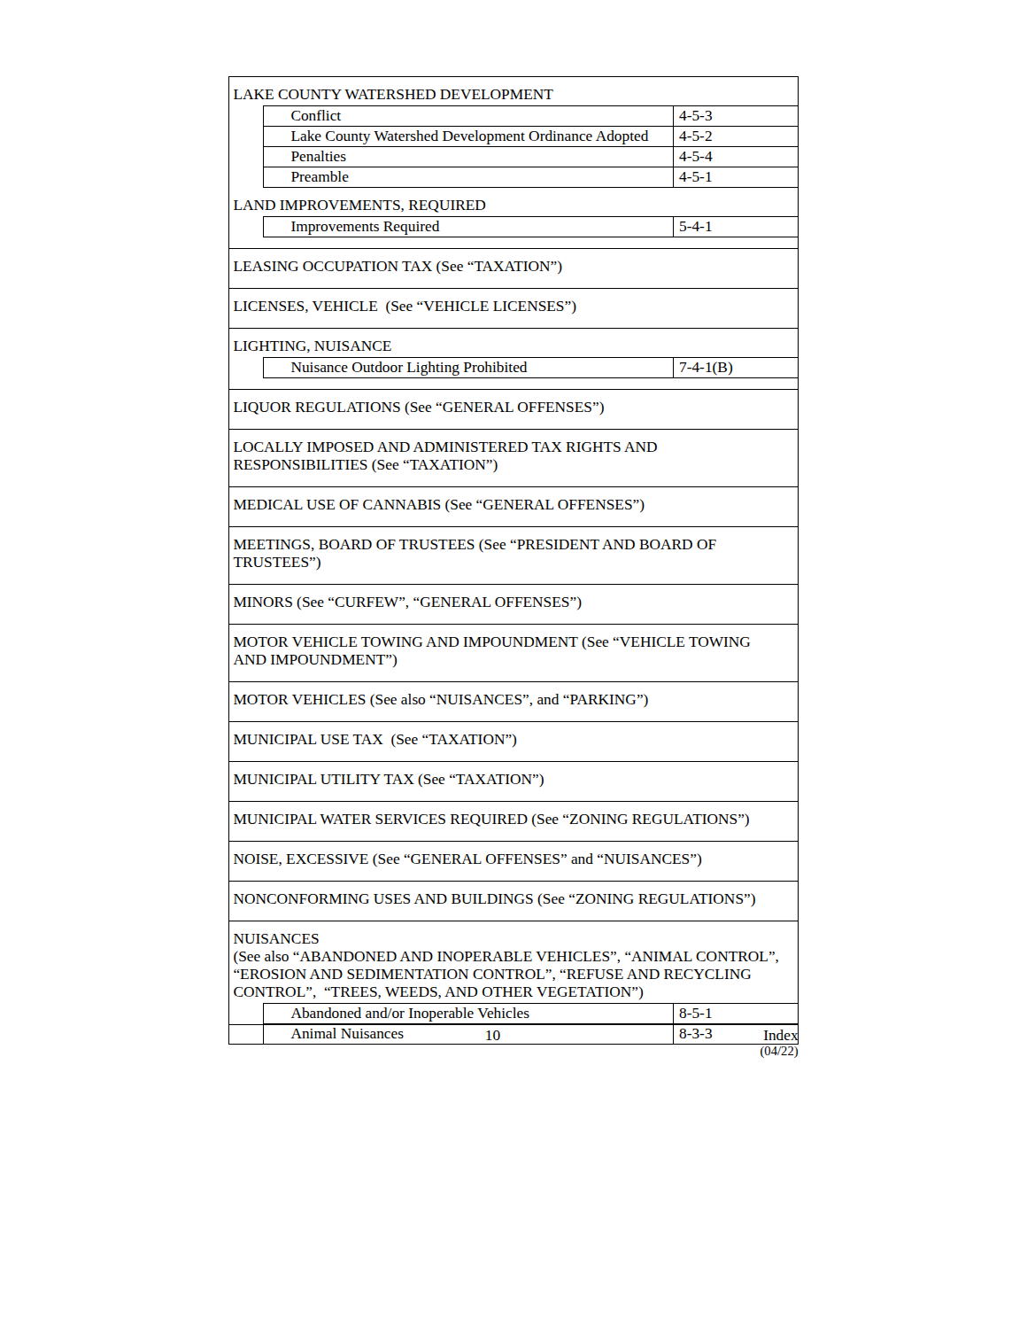| LAKE COUNTY WATERSHED DEVELOPMENT |
| | Conflict | 4-5-3 |
| | Lake County Watershed Development Ordinance Adopted | 4-5-2 |
| | Penalties | 4-5-4 |
| | Preamble | 4-5-1 |
| LAND IMPROVEMENTS, REQUIRED |
| | Improvements Required | 5-4-1 |
| LEASING OCCUPATION TAX (See “TAXATION”) |
| LICENSES, VEHICLE (See “VEHICLE LICENSES”) |
| LIGHTING, NUISANCE |
| | Nuisance Outdoor Lighting Prohibited | 7-4-1(B) |
| LIQUOR REGULATIONS (See “GENERAL OFFENSES”) |
| LOCALLY IMPOSED AND ADMINISTERED TAX RIGHTS AND RESPONSIBILITIES (See “TAXATION”) |
| MEDICAL USE OF CANNABIS (See “GENERAL OFFENSES”) |
| MEETINGS, BOARD OF TRUSTEES (See “PRESIDENT AND BOARD OF TRUSTEES”) |
| MINORS (See “CURFEW”, “GENERAL OFFENSES”) |
| MOTOR VEHICLE TOWING AND IMPOUNDMENT (See “VEHICLE TOWING AND IMPOUNDMENT”) |
| MOTOR VEHICLES (See also “NUISANCES”, and “PARKING”) |
| MUNICIPAL USE TAX (See “TAXATION”) |
| MUNICIPAL UTILITY TAX (See “TAXATION”) |
| MUNICIPAL WATER SERVICES REQUIRED (See “ZONING REGULATIONS”) |
| NOISE, EXCESSIVE (See “GENERAL OFFENSES” and “NUISANCES”) |
| NONCONFORMING USES AND BUILDINGS (See “ZONING REGULATIONS”) |
| NUISANCES (See also “ABANDONED AND INOPERABLE VEHICLES”, “ANIMAL CONTROL”, “EROSION AND SEDIMENTATION CONTROL”, “REFUSE AND RECYCLING CONTROL”, “TREES, WEEDS, AND OTHER VEGETATION”) |
| | Abandoned and/or Inoperable Vehicles | 8-5-1 |
| | Animal Nuisances | 8-3-3 |
10
Index
(04/22)